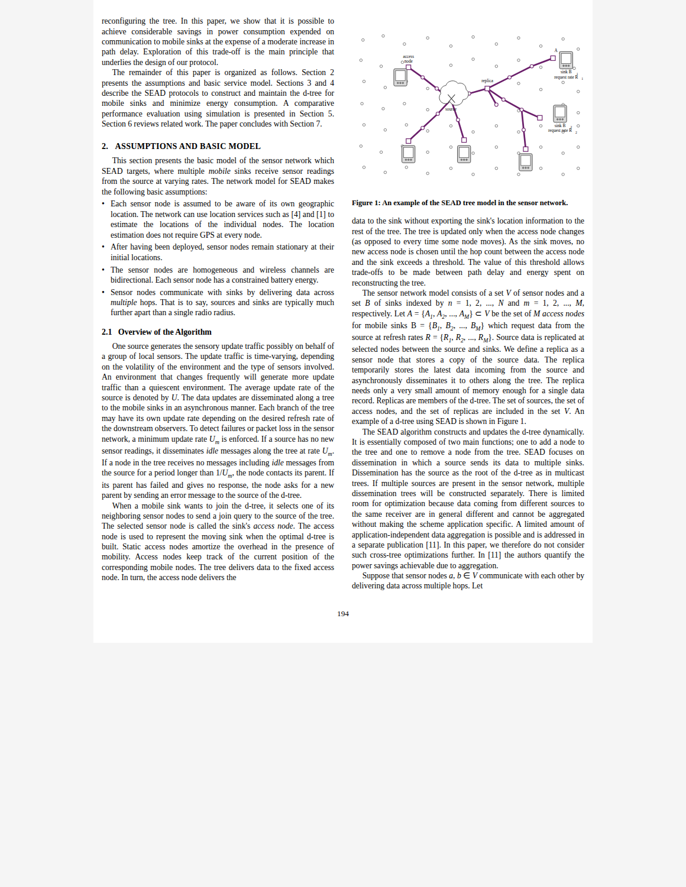reconfiguring the tree. In this paper, we show that it is possible to achieve considerable savings in power consumption expended on communication to mobile sinks at the expense of a moderate increase in path delay. Exploration of this trade-off is the main principle that underlies the design of our protocol.
The remainder of this paper is organized as follows. Section 2 presents the assumptions and basic service model. Sections 3 and 4 describe the SEAD protocols to construct and maintain the d-tree for mobile sinks and minimize energy consumption. A comparative performance evaluation using simulation is presented in Section 5. Section 6 reviews related work. The paper concludes with Section 7.
2. Assumptions and Basic Model
This section presents the basic model of the sensor network which SEAD targets, where multiple mobile sinks receive sensor readings from the source at varying rates. The network model for SEAD makes the following basic assumptions:
Each sensor node is assumed to be aware of its own geographic location. The network can use location services such as [4] and [1] to estimate the locations of the individual nodes. The location estimation does not require GPS at every node.
After having been deployed, sensor nodes remain stationary at their initial locations.
The sensor nodes are homogeneous and wireless channels are bidirectional. Each sensor node has a constrained battery energy.
Sensor nodes communicate with sinks by delivering data across multiple hops. That is to say, sources and sinks are typically much further apart than a single radio radius.
2.1 Overview of the Algorithm
One source generates the sensory update traffic possibly on behalf of a group of local sensors. The update traffic is time-varying, depending on the volatility of the environment and the type of sensors involved. An environment that changes frequently will generate more update traffic than a quiescent environment. The average update rate of the source is denoted by U. The data updates are disseminated along a tree to the mobile sinks in an asynchronous manner. Each branch of the tree may have its own update rate depending on the desired refresh rate of the downstream observers. To detect failures or packet loss in the sensor network, a minimum update rate Um is enforced. If a source has no new sensor readings, it disseminates idle messages along the tree at rate Um. If a node in the tree receives no messages including idle messages from the source for a period longer than 1/Um, the node contacts its parent. If its parent has failed and gives no response, the node asks for a new parent by sending an error message to the source of the d-tree.
When a mobile sink wants to join the d-tree, it selects one of its neighboring sensor nodes to send a join query to the source of the tree. The selected sensor node is called the sink's access node. The access node is used to represent the moving sink when the optimal d-tree is built. Static access nodes amortize the overhead in the presence of mobility. Access nodes keep track of the current position of the corresponding mobile nodes. The tree delivers data to the fixed access node. In turn, the access node delivers the
source replica access node A 1 sink B 1 request rate R 1 sink B 2 request rate R 2
Figure 1: An example of the SEAD tree model in the sensor network.
data to the sink without exporting the sink's location information to the rest of the tree. The tree is updated only when the access node changes (as opposed to every time some node moves). As the sink moves, no new access node is chosen until the hop count between the access node and the sink exceeds a threshold. The value of this threshold allows trade-offs to be made between path delay and energy spent on reconstructing the tree.
The sensor network model consists of a set V of sensor nodes and a set B of sinks indexed by n = 1, 2, ..., N and m = 1, 2, ..., M, respectively. Let A = {A1, A2, ..., AM} ⊂ V be the set of M access nodes for mobile sinks B = {B1, B2, ..., BM} which request data from the source at refresh rates R = {R1, R2, ..., RM}. Source data is replicated at selected nodes between the source and sinks. We define a replica as a sensor node that stores a copy of the source data. The replica temporarily stores the latest data incoming from the source and asynchronously disseminates it to others along the tree. The replica needs only a very small amount of memory enough for a single data record. Replicas are members of the d-tree. The set of sources, the set of access nodes, and the set of replicas are included in the set V. An example of a d-tree using SEAD is shown in Figure 1.
The SEAD algorithm constructs and updates the d-tree dynamically. It is essentially composed of two main functions; one to add a node to the tree and one to remove a node from the tree. SEAD focuses on dissemination in which a source sends its data to multiple sinks. Dissemination has the source as the root of the d-tree as in multicast trees. If multiple sources are present in the sensor network, multiple dissemination trees will be constructed separately. There is limited room for optimization because data coming from different sources to the same receiver are in general different and cannot be aggregated without making the scheme application specific. A limited amount of application-independent data aggregation is possible and is addressed in a separate publication [11]. In this paper, we therefore do not consider such cross-tree optimizations further. In [11] the authors quantify the power savings achievable due to aggregation.
Suppose that sensor nodes a, b ∈ V communicate with each other by delivering data across multiple hops. Let
194